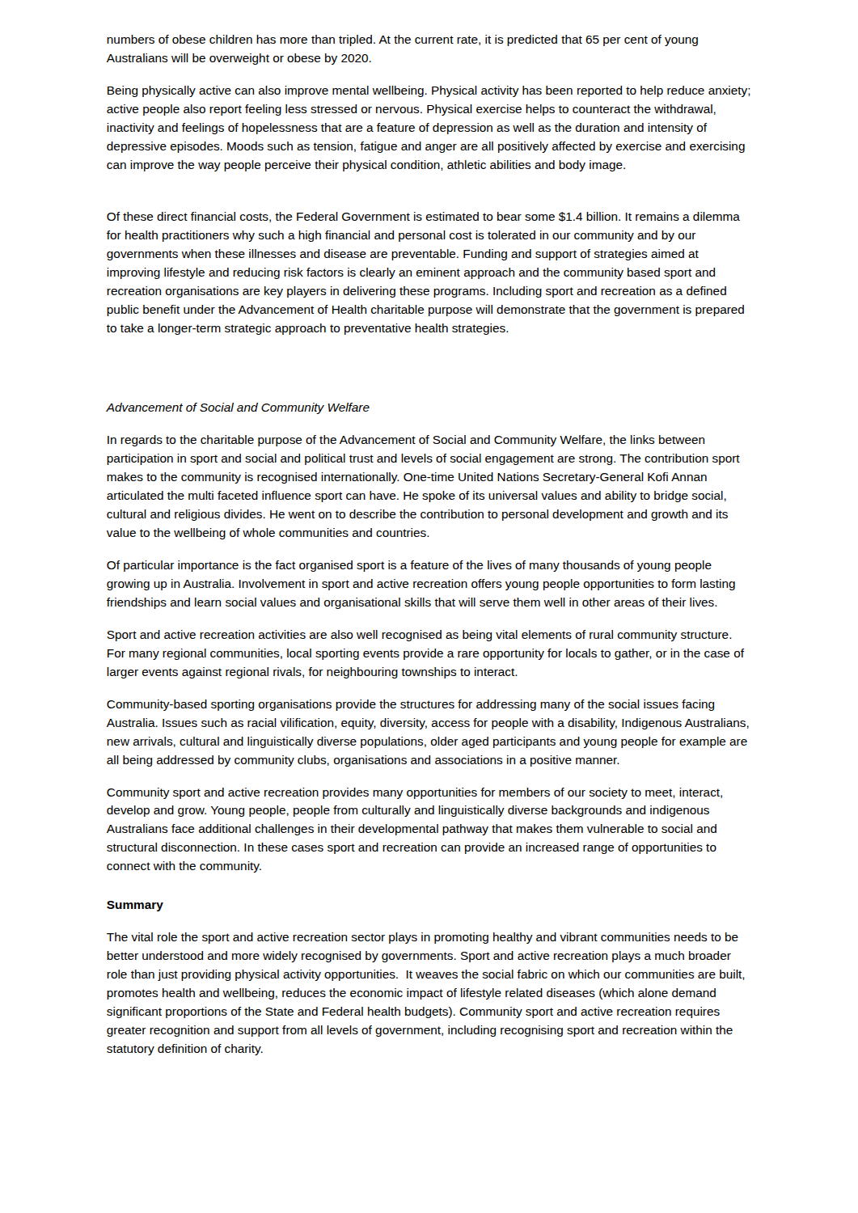numbers of obese children has more than tripled. At the current rate, it is predicted that 65 per cent of young Australians will be overweight or obese by 2020.
Being physically active can also improve mental wellbeing. Physical activity has been reported to help reduce anxiety; active people also report feeling less stressed or nervous. Physical exercise helps to counteract the withdrawal, inactivity and feelings of hopelessness that are a feature of depression as well as the duration and intensity of depressive episodes. Moods such as tension, fatigue and anger are all positively affected by exercise and exercising can improve the way people perceive their physical condition, athletic abilities and body image.
Of these direct financial costs, the Federal Government is estimated to bear some $1.4 billion. It remains a dilemma for health practitioners why such a high financial and personal cost is tolerated in our community and by our governments when these illnesses and disease are preventable. Funding and support of strategies aimed at improving lifestyle and reducing risk factors is clearly an eminent approach and the community based sport and recreation organisations are key players in delivering these programs. Including sport and recreation as a defined public benefit under the Advancement of Health charitable purpose will demonstrate that the government is prepared to take a longer-term strategic approach to preventative health strategies.
Advancement of Social and Community Welfare
In regards to the charitable purpose of the Advancement of Social and Community Welfare, the links between participation in sport and social and political trust and levels of social engagement are strong. The contribution sport makes to the community is recognised internationally. One-time United Nations Secretary-General Kofi Annan articulated the multi faceted influence sport can have. He spoke of its universal values and ability to bridge social, cultural and religious divides. He went on to describe the contribution to personal development and growth and its value to the wellbeing of whole communities and countries.
Of particular importance is the fact organised sport is a feature of the lives of many thousands of young people growing up in Australia. Involvement in sport and active recreation offers young people opportunities to form lasting friendships and learn social values and organisational skills that will serve them well in other areas of their lives.
Sport and active recreation activities are also well recognised as being vital elements of rural community structure. For many regional communities, local sporting events provide a rare opportunity for locals to gather, or in the case of larger events against regional rivals, for neighbouring townships to interact.
Community-based sporting organisations provide the structures for addressing many of the social issues facing Australia. Issues such as racial vilification, equity, diversity, access for people with a disability, Indigenous Australians, new arrivals, cultural and linguistically diverse populations, older aged participants and young people for example are all being addressed by community clubs, organisations and associations in a positive manner.
Community sport and active recreation provides many opportunities for members of our society to meet, interact, develop and grow. Young people, people from culturally and linguistically diverse backgrounds and indigenous Australians face additional challenges in their developmental pathway that makes them vulnerable to social and structural disconnection. In these cases sport and recreation can provide an increased range of opportunities to connect with the community.
Summary
The vital role the sport and active recreation sector plays in promoting healthy and vibrant communities needs to be better understood and more widely recognised by governments. Sport and active recreation plays a much broader role than just providing physical activity opportunities. It weaves the social fabric on which our communities are built, promotes health and wellbeing, reduces the economic impact of lifestyle related diseases (which alone demand significant proportions of the State and Federal health budgets). Community sport and active recreation requires greater recognition and support from all levels of government, including recognising sport and recreation within the statutory definition of charity.